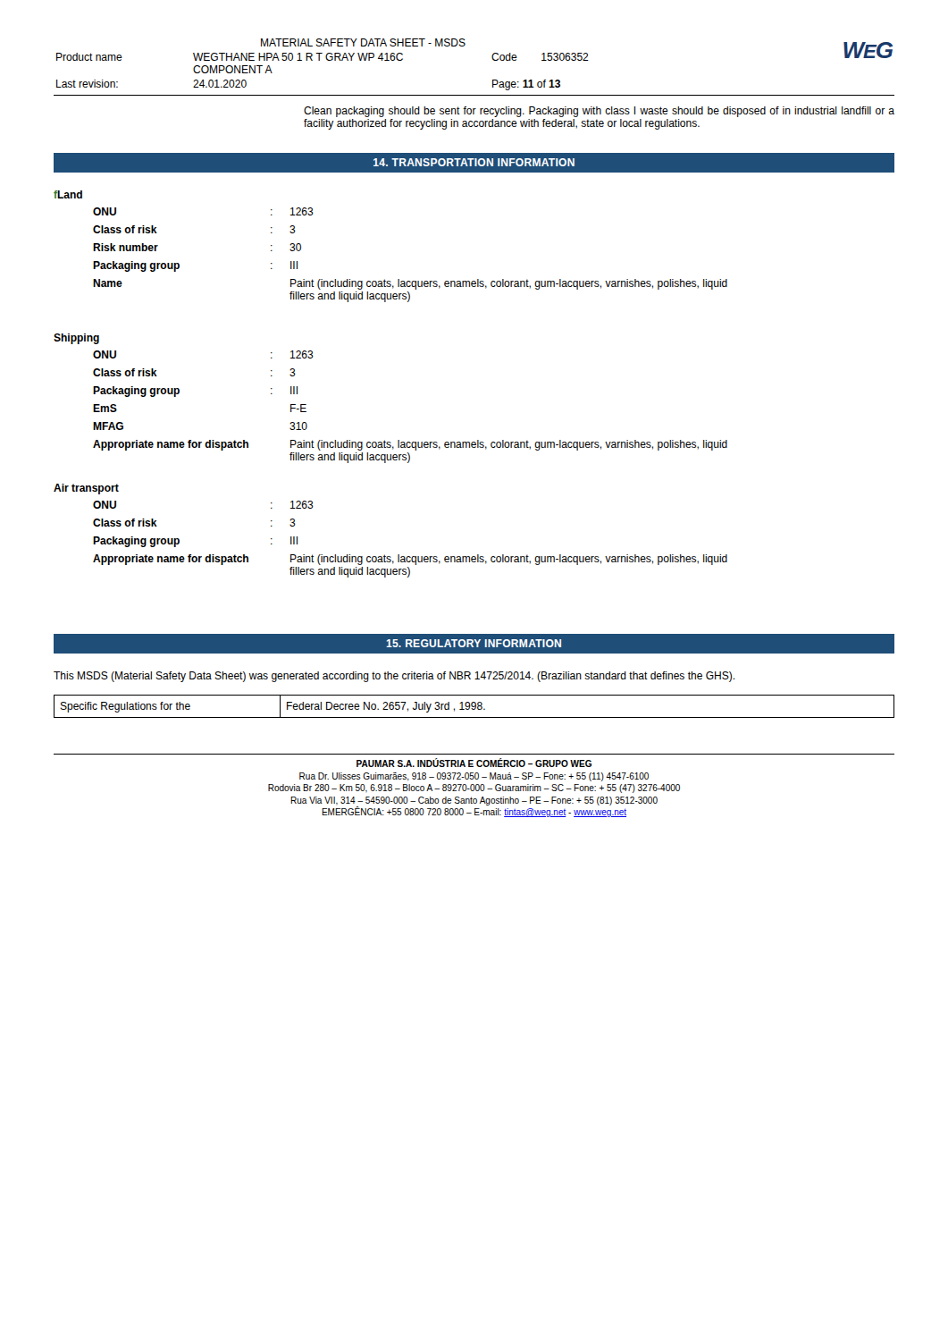| MATERIAL SAFETY DATA SHEET - MSDS | W E G |
| Product name | WEGTHANE HPA 50 1 R T GRAY WP 416C COMPONENT A | Code 15306352 |
| Last revision: | 24.01.2020 | Page: 11 of 13 |
Clean packaging should be sent for recycling. Packaging with class I waste should be disposed of in industrial landfill or a facility authorized for recycling in accordance with federal, state or local regulations.
14. TRANSPORTATION INFORMATION
f Land
| ONU | : | 1263 |
| Class of risk | : | 3 |
| Risk number | : | 30 |
| Packaging group | : | III |
| Name | | Paint (including coats, lacquers, enamels, colorant, gum-lacquers, varnishes, polishes, liquid fillers and liquid lacquers) |
Shipping
| ONU | : | 1263 |
| Class of risk | : | 3 |
| Packaging group | : | III |
| EmS | | F-E |
| MFAG | | 310 |
| Appropriate name for dispatch | | Paint (including coats, lacquers, enamels, colorant, gum-lacquers, varnishes, polishes, liquid fillers and liquid lacquers) |
Air transport
| ONU | : | 1263 |
| Class of risk | : | 3 |
| Packaging group | : | III |
| Appropriate name for dispatch | | Paint (including coats, lacquers, enamels, colorant, gum-lacquers, varnishes, polishes, liquid fillers and liquid lacquers) |
15. REGULATORY INFORMATION
This MSDS (Material Safety Data Sheet) was generated according to the criteria of NBR 14725/2014. (Brazilian standard that defines the GHS).
| Specific Regulations for the | Federal Decree No. 2657, July 3rd , 1998. |
PAUMAR S.A. INDÚSTRIA E COMÉRCIO – GRUPO WEG
Rua Dr. Ulisses Guimarães, 918 – 09372-050 – Mauá – SP – Fone: + 55 (11) 4547-6100
Rodovia Br 280 – Km 50, 6.918 – Bloco A – 89270-000 – Guaramirim – SC – Fone: + 55 (47) 3276-4000
Rua Via VII, 314 – 54590-000 – Cabo de Santo Agostinho – PE – Fone: + 55 (81) 3512-3000
EMERGÊNCIA: +55 0800 720 8000 – E-mail: tintas@weg.net - www.weg.net